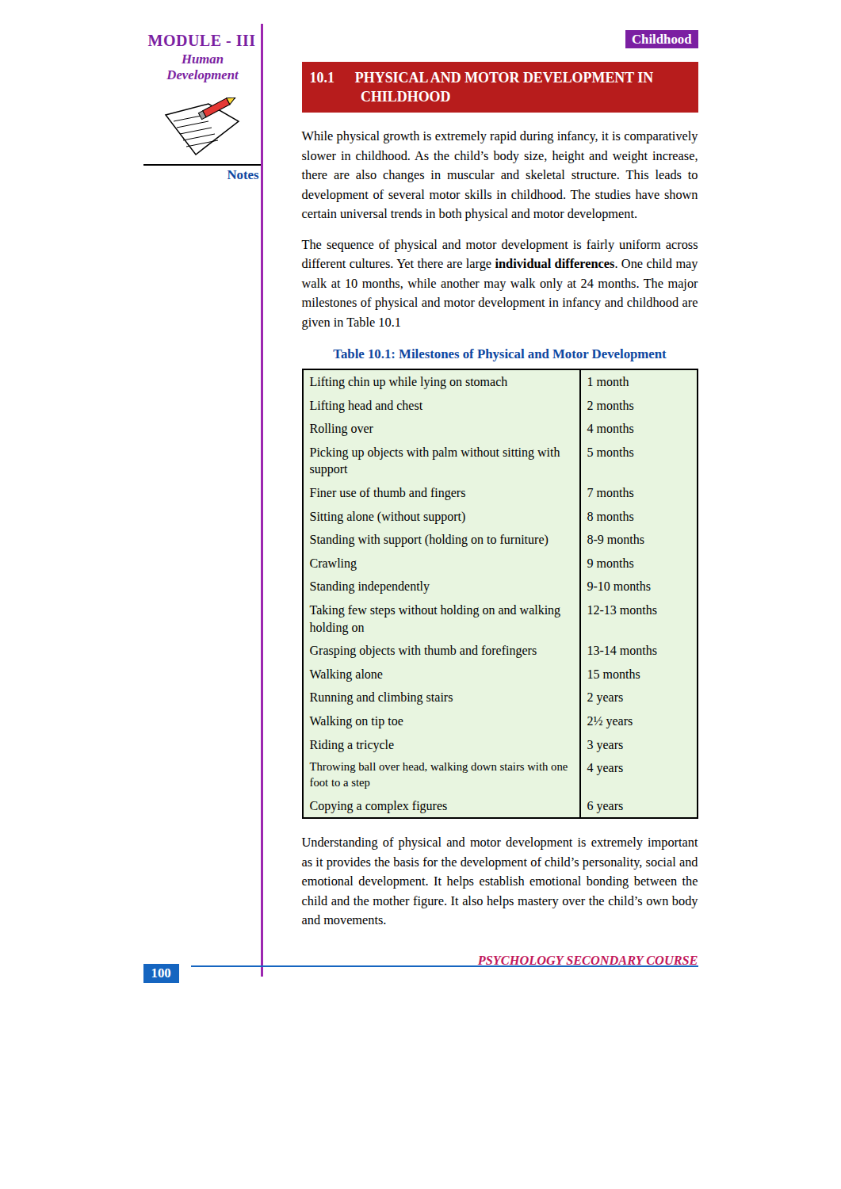MODULE - III
Human
Development
Notes
Childhood
10.1 PHYSICAL AND MOTOR DEVELOPMENT IN CHILDHOOD
While physical growth is extremely rapid during infancy, it is comparatively slower in childhood. As the child’s body size, height and weight increase, there are also changes in muscular and skeletal structure. This leads to development of several motor skills in childhood. The studies have shown certain universal trends in both physical and motor development.
The sequence of physical and motor development is fairly uniform across different cultures. Yet there are large individual differences. One child may walk at 10 months, while another may walk only at 24 months. The major milestones of physical and motor development in infancy and childhood are given in Table 10.1
Table 10.1: Milestones of Physical and Motor Development
| Lifting chin up while lying on stomach | 1 month |
| Lifting head and chest | 2 months |
| Rolling over | 4 months |
| Picking up objects with palm without sitting with support | 5 months |
| Finer use of thumb and fingers | 7 months |
| Sitting alone (without support) | 8 months |
| Standing with support (holding on to furniture) | 8-9 months |
| Crawling | 9 months |
| Standing independently | 9-10 months |
| Taking few steps without holding on and walking holding on | 12-13 months |
| Grasping objects with thumb and forefingers | 13-14 months |
| Walking alone | 15 months |
| Running and climbing stairs | 2 years |
| Walking on tip toe | 2½ years |
| Riding a tricycle | 3 years |
| Throwing ball over head, walking down stairs with one foot to a step | 4 years |
| Copying a complex figures | 6 years |
Understanding of physical and motor development is extremely important as it provides the basis for the development of child’s personality, social and emotional development. It helps establish emotional bonding between the child and the mother figure. It also helps mastery over the child’s own body and movements.
100
PSYCHOLOGY SECONDARY COURSE